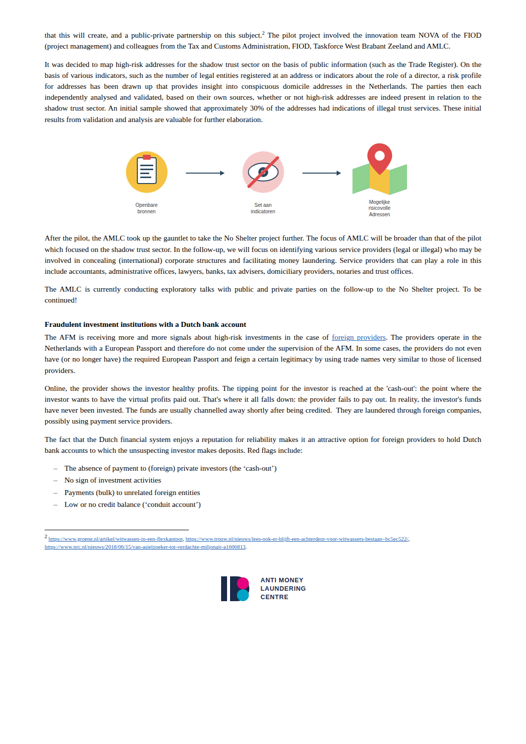that this will create, and a public-private partnership on this subject.2 The pilot project involved the innovation team NOVA of the FIOD (project management) and colleagues from the Tax and Customs Administration, FIOD, Taskforce West Brabant Zeeland and AMLC.
It was decided to map high-risk addresses for the shadow trust sector on the basis of public information (such as the Trade Register). On the basis of various indicators, such as the number of legal entities registered at an address or indicators about the role of a director, a risk profile for addresses has been drawn up that provides insight into conspicuous domicile addresses in the Netherlands. The parties then each independently analysed and validated, based on their own sources, whether or not high-risk addresses are indeed present in relation to the shadow trust sector. An initial sample showed that approximately 30% of the addresses had indications of illegal trust services. These initial results from validation and analysis are valuable for further elaboration.
Openbare
bronnen
Set aan
indicatoren
Mogelijke
risicovolle
Adressen
After the pilot, the AMLC took up the gauntlet to take the No Shelter project further. The focus of AMLC will be broader than that of the pilot which focused on the shadow trust sector. In the follow-up, we will focus on identifying various service providers (legal or illegal) who may be involved in concealing (international) corporate structures and facilitating money laundering. Service providers that can play a role in this include accountants, administrative offices, lawyers, banks, tax advisers, domiciliary providers, notaries and trust offices.
The AMLC is currently conducting exploratory talks with public and private parties on the follow-up to the No Shelter project. To be continued!
Fraudulent investment institutions with a Dutch bank account
The AFM is receiving more and more signals about high-risk investments in the case of foreign providers. The providers operate in the Netherlands with a European Passport and therefore do not come under the supervision of the AFM. In some cases, the providers do not even have (or no longer have) the required European Passport and feign a certain legitimacy by using trade names very similar to those of licensed providers.
Online, the provider shows the investor healthy profits. The tipping point for the investor is reached at the 'cash-out': the point where the investor wants to have the virtual profits paid out. That's where it all falls down: the provider fails to pay out. In reality, the investor's funds have never been invested. The funds are usually channelled away shortly after being credited. They are laundered through foreign companies, possibly using payment service providers.
The fact that the Dutch financial system enjoys a reputation for reliability makes it an attractive option for foreign providers to hold Dutch bank accounts to which the unsuspecting investor makes deposits. Red flags include:
The absence of payment to (foreign) private investors (the ‘cash-out’)
No sign of investment activities
Payments (bulk) to unrelated foreign entities
Low or no credit balance (‘conduit account’)
2 https://www.groene.nl/artikel/witwassen-in-een-flexkantoor, https://www.trouw.nl/nieuws/lees-ook-er-blijft-een-achterdeur-voor-witwassers-bestaan~bc5ec522/, https://www.nrc.nl/nieuws/2018/06/15/van-asielzoeker-tot-verdachte-miljonair-a1606813.
ANTI MONEY
LAUNDERING
CENTRE